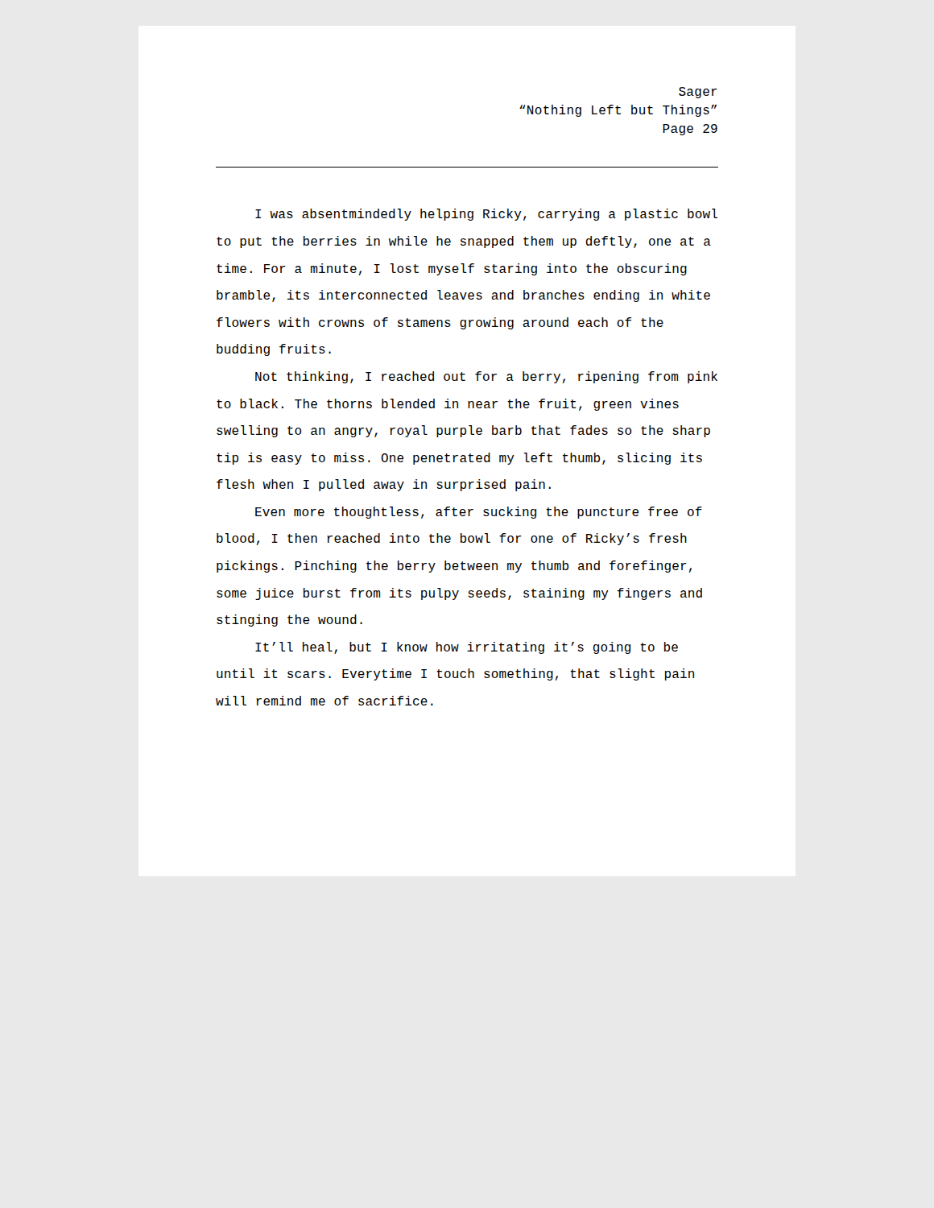Sager
“Nothing Left but Things”
Page 29
I was absentmindedly helping Ricky, carrying a plastic bowl to put the berries in while he snapped them up deftly, one at a time. For a minute, I lost myself staring into the obscuring bramble, its interconnected leaves and branches ending in white flowers with crowns of stamens growing around each of the budding fruits.
Not thinking, I reached out for a berry, ripening from pink to black. The thorns blended in near the fruit, green vines swelling to an angry, royal purple barb that fades so the sharp tip is easy to miss. One penetrated my left thumb, slicing its flesh when I pulled away in surprised pain.
Even more thoughtless, after sucking the puncture free of blood, I then reached into the bowl for one of Ricky’s fresh pickings. Pinching the berry between my thumb and forefinger, some juice burst from its pulpy seeds, staining my fingers and stinging the wound.
It’ll heal, but I know how irritating it’s going to be until it scars. Everytime I touch something, that slight pain will remind me of sacrifice.